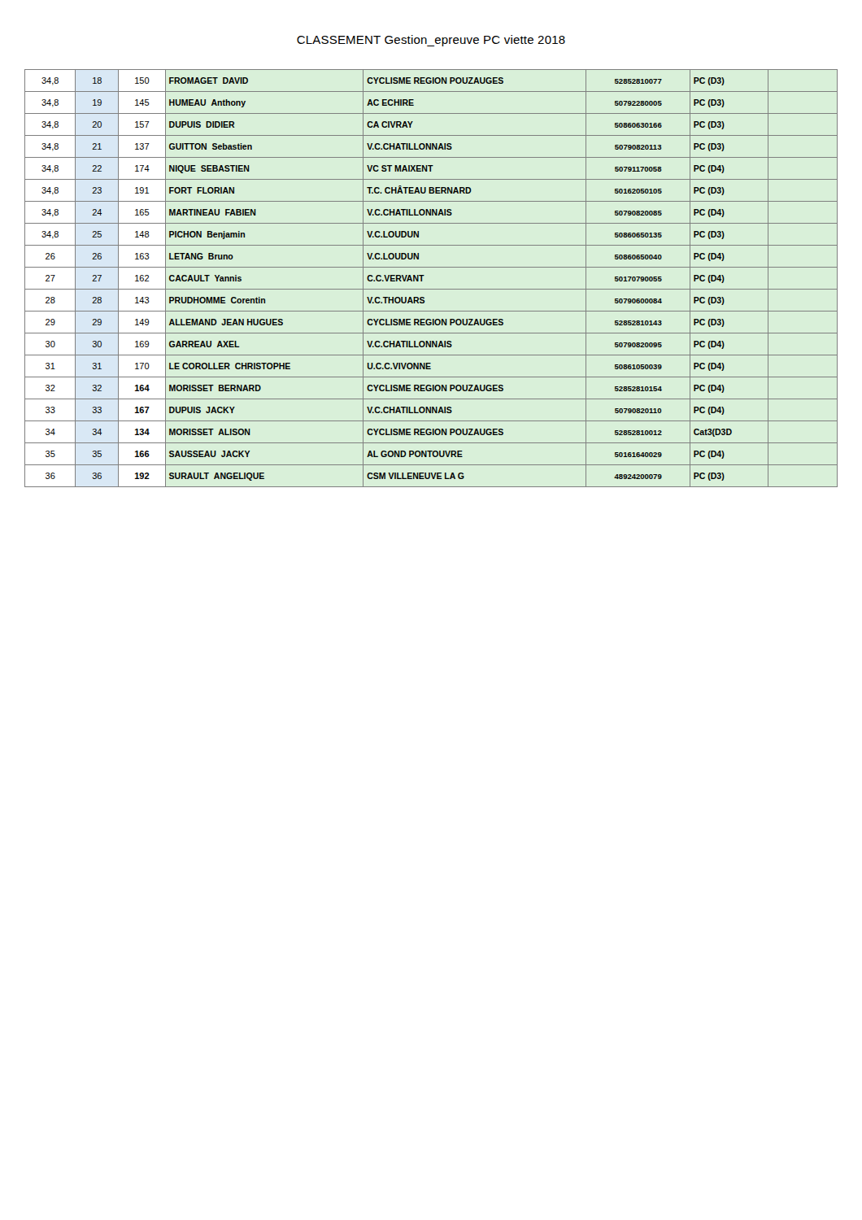CLASSEMENT Gestion_epreuve PC viette 2018
| 34,8 | 18 | 150 | FROMAGET DAVID | CYCLISME REGION POUZAUGES | 52852810077 | PC (D3) | |
| 34,8 | 19 | 145 | HUMEAU Anthony | AC ECHIRE | 50792280005 | PC (D3) | |
| 34,8 | 20 | 157 | DUPUIS DIDIER | CA CIVRAY | 50860630166 | PC (D3) | |
| 34,8 | 21 | 137 | GUITTON Sebastien | V.C.CHATILLONNAIS | 50790820113 | PC (D3) | |
| 34,8 | 22 | 174 | NIQUE SEBASTIEN | VC ST MAIXENT | 50791170058 | PC (D4) | |
| 34,8 | 23 | 191 | FORT FLORIAN | T.C. CHÂTEAU BERNARD | 50162050105 | PC (D3) | |
| 34,8 | 24 | 165 | MARTINEAU FABIEN | V.C.CHATILLONNAIS | 50790820085 | PC (D4) | |
| 34,8 | 25 | 148 | PICHON Benjamin | V.C.LOUDUN | 50860650135 | PC (D3) | |
| 26 | 26 | 163 | LETANG Bruno | V.C.LOUDUN | 50860650040 | PC (D4) | |
| 27 | 27 | 162 | CACAULT Yannis | C.C.VERVANT | 50170790055 | PC (D4) | |
| 28 | 28 | 143 | PRUDHOMME Corentin | V.C.THOUARS | 50790600084 | PC (D3) | |
| 29 | 29 | 149 | ALLEMAND JEAN HUGUES | CYCLISME REGION POUZAUGES | 52852810143 | PC (D3) | |
| 30 | 30 | 169 | GARREAU AXEL | V.C.CHATILLONNAIS | 50790820095 | PC (D4) | |
| 31 | 31 | 170 | LE COROLLER CHRISTOPHE | U.C.C.VIVONNE | 50861050039 | PC (D4) | |
| 32 | 32 | 164 | MORISSET BERNARD | CYCLISME REGION POUZAUGES | 52852810154 | PC (D4) | |
| 33 | 33 | 167 | DUPUIS JACKY | V.C.CHATILLONNAIS | 50790820110 | PC (D4) | |
| 34 | 34 | 134 | MORISSET ALISON | CYCLISME REGION POUZAUGES | 52852810012 | Cat3(D3D | |
| 35 | 35 | 166 | SAUSSEAU JACKY | AL GOND PONTOUVRE | 50161640029 | PC (D4) | |
| 36 | 36 | 192 | SURAULT ANGELIQUE | CSM VILLENEUVE LA G | 48924200079 | PC (D3) | |